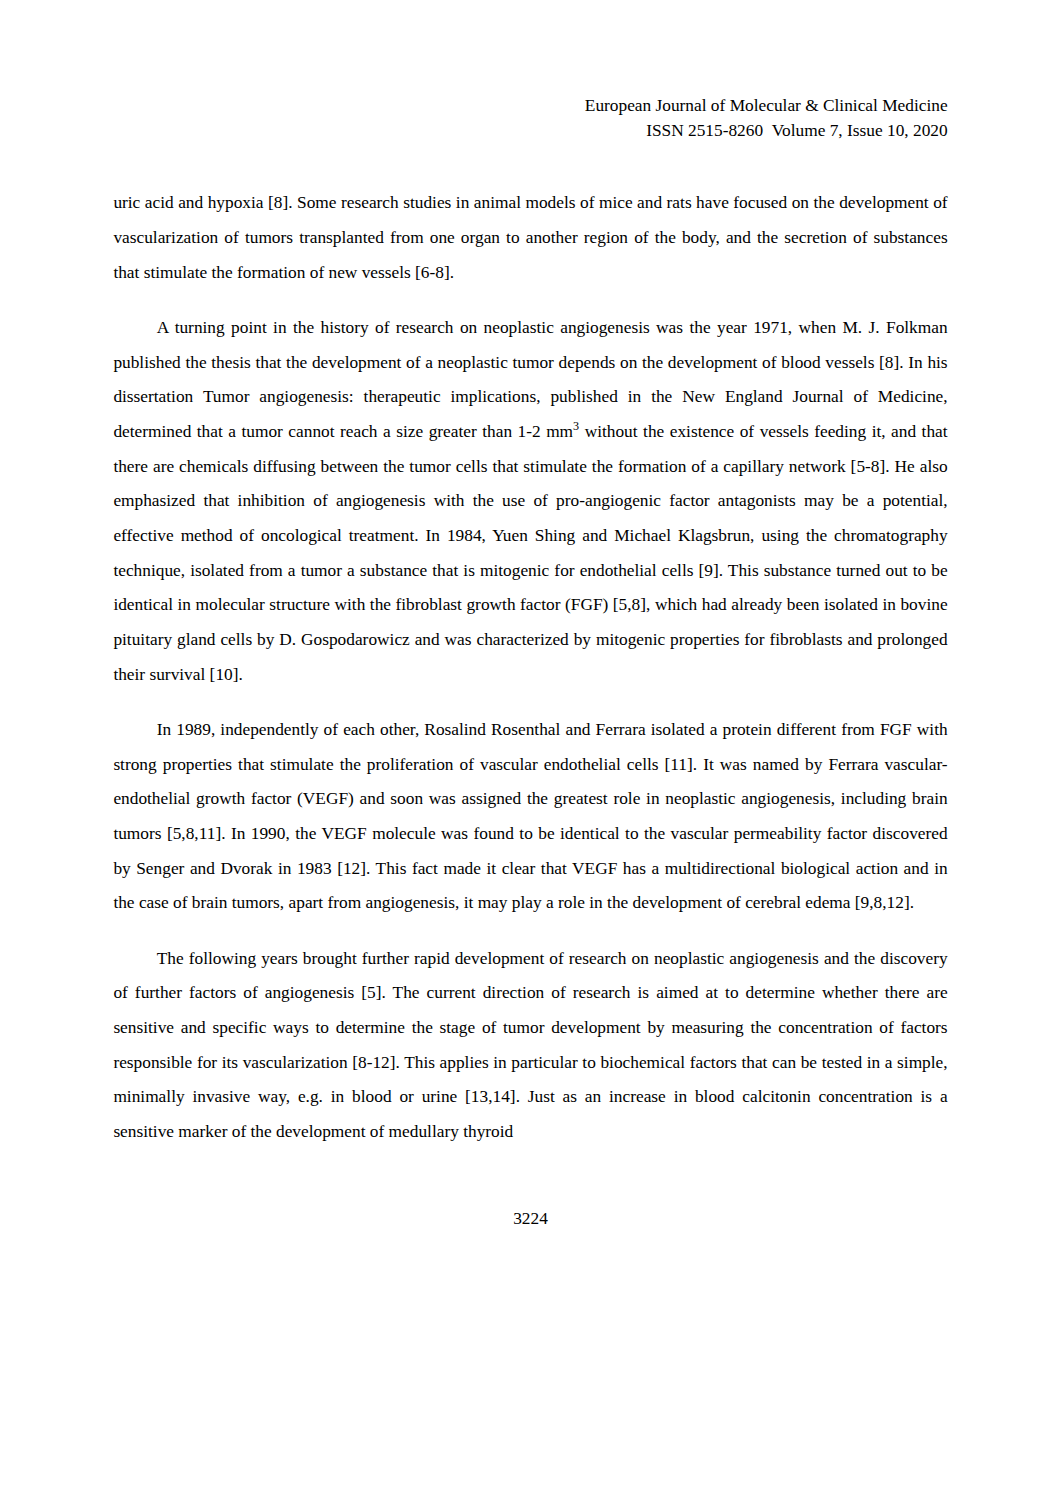European Journal of Molecular & Clinical Medicine
ISSN 2515-8260 Volume 7, Issue 10, 2020
uric acid and hypoxia [8]. Some research studies in animal models of mice and rats have focused on the development of vascularization of tumors transplanted from one organ to another region of the body, and the secretion of substances that stimulate the formation of new vessels [6-8].
A turning point in the history of research on neoplastic angiogenesis was the year 1971, when M. J. Folkman published the thesis that the development of a neoplastic tumor depends on the development of blood vessels [8]. In his dissertation Tumor angiogenesis: therapeutic implications, published in the New England Journal of Medicine, determined that a tumor cannot reach a size greater than 1-2 mm3 without the existence of vessels feeding it, and that there are chemicals diffusing between the tumor cells that stimulate the formation of a capillary network [5-8]. He also emphasized that inhibition of angiogenesis with the use of pro-angiogenic factor antagonists may be a potential, effective method of oncological treatment. In 1984, Yuen Shing and Michael Klagsbrun, using the chromatography technique, isolated from a tumor a substance that is mitogenic for endothelial cells [9]. This substance turned out to be identical in molecular structure with the fibroblast growth factor (FGF) [5,8], which had already been isolated in bovine pituitary gland cells by D. Gospodarowicz and was characterized by mitogenic properties for fibroblasts and prolonged their survival [10].
In 1989, independently of each other, Rosalind Rosenthal and Ferrara isolated a protein different from FGF with strong properties that stimulate the proliferation of vascular endothelial cells [11]. It was named by Ferrara vascular-endothelial growth factor (VEGF) and soon was assigned the greatest role in neoplastic angiogenesis, including brain tumors [5,8,11]. In 1990, the VEGF molecule was found to be identical to the vascular permeability factor discovered by Senger and Dvorak in 1983 [12]. This fact made it clear that VEGF has a multidirectional biological action and in the case of brain tumors, apart from angiogenesis, it may play a role in the development of cerebral edema [9,8,12].
The following years brought further rapid development of research on neoplastic angiogenesis and the discovery of further factors of angiogenesis [5]. The current direction of research is aimed at to determine whether there are sensitive and specific ways to determine the stage of tumor development by measuring the concentration of factors responsible for its vascularization [8-12]. This applies in particular to biochemical factors that can be tested in a simple, minimally invasive way, e.g. in blood or urine [13,14]. Just as an increase in blood calcitonin concentration is a sensitive marker of the development of medullary thyroid
3224